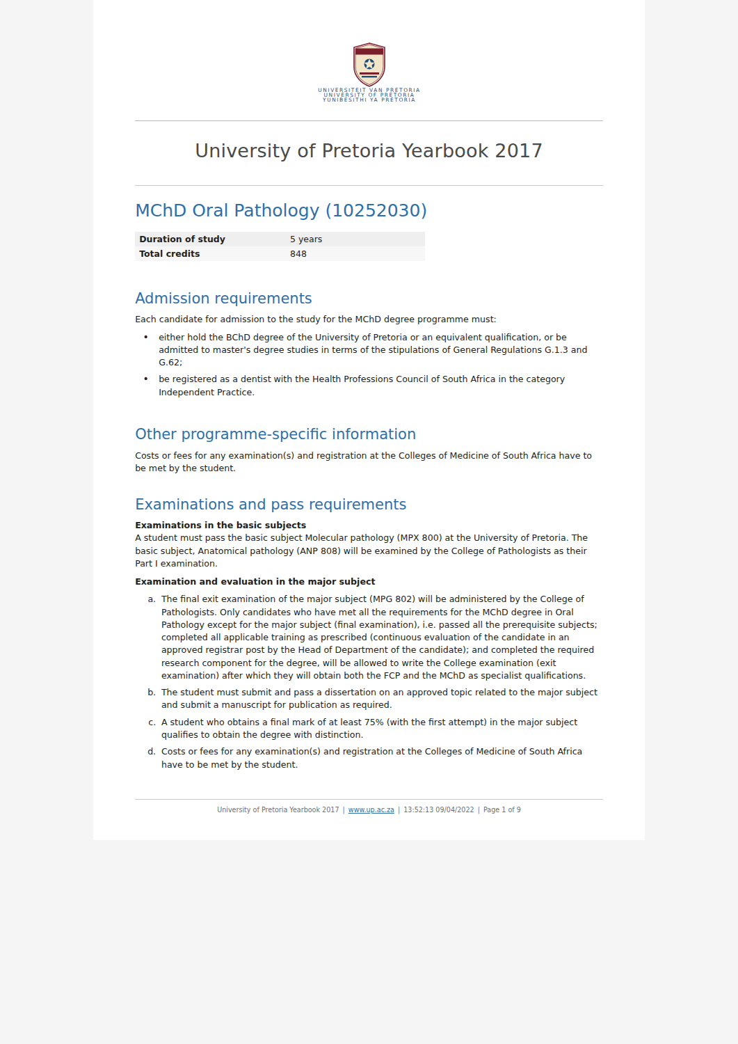UNIVERSITEIT VAN PRETORIA UNIVERSITY OF PRETORIA YUNIBESITHI YA PRETORIA
University of Pretoria Yearbook 2017
MChD Oral Pathology (10252030)
| Duration of study | 5 years |
| Total credits | 848 |
Admission requirements
Each candidate for admission to the study for the MChD degree programme must:
either hold the BChD degree of the University of Pretoria or an equivalent qualification, or be admitted to master's degree studies in terms of the stipulations of General Regulations G.1.3 and G.62;
be registered as a dentist with the Health Professions Council of South Africa in the category Independent Practice.
Other programme-specific information
Costs or fees for any examination(s) and registration at the Colleges of Medicine of South Africa have to be met by the student.
Examinations and pass requirements
Examinations in the basic subjects
A student must pass the basic subject Molecular pathology (MPX 800) at the University of Pretoria. The basic subject, Anatomical pathology (ANP 808) will be examined by the College of Pathologists as their Part I examination.
Examination and evaluation in the major subject
The final exit examination of the major subject (MPG 802) will be administered by the College of Pathologists. Only candidates who have met all the requirements for the MChD degree in Oral Pathology except for the major subject (final examination), i.e. passed all the prerequisite subjects; completed all applicable training as prescribed (continuous evaluation of the candidate in an approved registrar post by the Head of Department of the candidate); and completed the required research component for the degree, will be allowed to write the College examination (exit examination) after which they will obtain both the FCP and the MChD as specialist qualifications.
The student must submit and pass a dissertation on an approved topic related to the major subject and submit a manuscript for publication as required.
A student who obtains a final mark of at least 75% (with the first attempt) in the major subject qualifies to obtain the degree with distinction.
Costs or fees for any examination(s) and registration at the Colleges of Medicine of South Africa have to be met by the student.
University of Pretoria Yearbook 2017 | www.up.ac.za | 13:52:13 09/04/2022 | Page 1 of 9